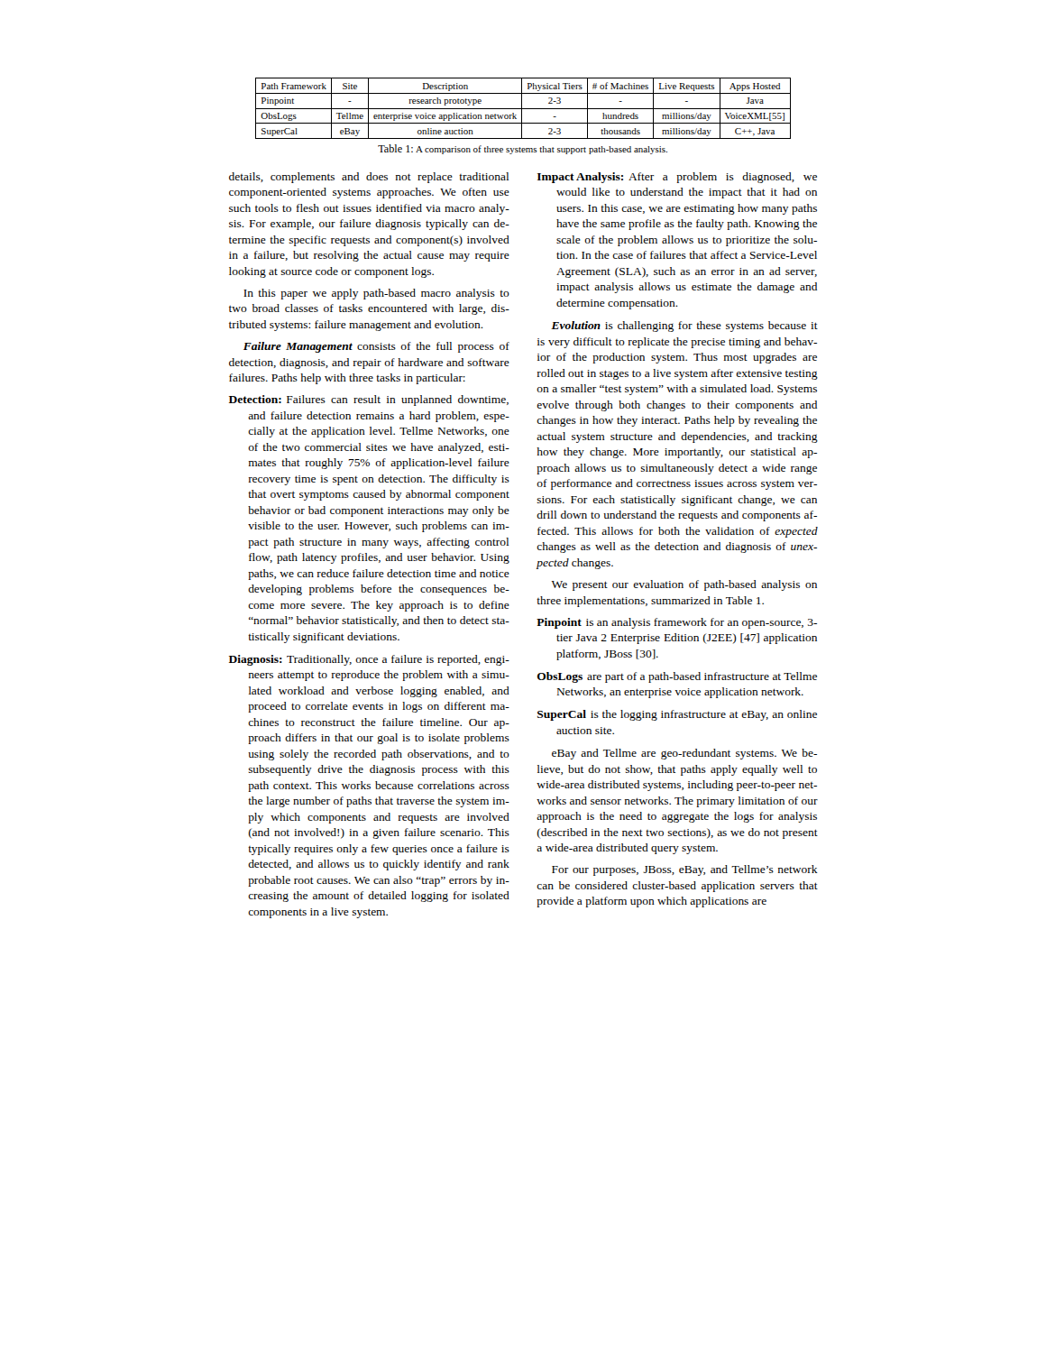| Path Framework | Site | Description | Physical Tiers | # of Machines | Live Requests | Apps Hosted |
| --- | --- | --- | --- | --- | --- | --- |
| Pinpoint | - | research prototype | 2-3 | - | - | Java |
| ObsLogs | Tellme | enterprise voice application network | - | hundreds | millions/day | VoiceXML[55] |
| SuperCal | eBay | online auction | 2-3 | thousands | millions/day | C++, Java |
Table 1: A comparison of three systems that support path-based analysis.
details, complements and does not replace traditional component-oriented systems approaches. We often use such tools to flesh out issues identified via macro analysis. For example, our failure diagnosis typically can determine the specific requests and component(s) involved in a failure, but resolving the actual cause may require looking at source code or component logs.
In this paper we apply path-based macro analysis to two broad classes of tasks encountered with large, distributed systems: failure management and evolution.
Failure Management consists of the full process of detection, diagnosis, and repair of hardware and software failures. Paths help with three tasks in particular:
Detection:
Failures can result in unplanned downtime, and failure detection remains a hard problem, especially at the application level. Tellme Networks, one of the two commercial sites we have analyzed, estimates that roughly 75% of application-level failure recovery time is spent on detection. The difficulty is that overt symptoms caused by abnormal component behavior or bad component interactions may only be visible to the user. However, such problems can impact path structure in many ways, affecting control flow, path latency profiles, and user behavior. Using paths, we can reduce failure detection time and notice developing problems before the consequences become more severe. The key approach is to define “normal” behavior statistically, and then to detect statistically significant deviations.
Diagnosis:
Traditionally, once a failure is reported, engineers attempt to reproduce the problem with a simulated workload and verbose logging enabled, and proceed to correlate events in logs on different machines to reconstruct the failure timeline. Our approach differs in that our goal is to isolate problems using solely the recorded path observations, and to subsequently drive the diagnosis process with this path context. This works because correlations across the large number of paths that traverse the system imply which components and requests are involved (and not involved!) in a given failure scenario. This typically requires only a few queries once a failure is detected, and allows us to quickly identify and rank probable root causes. We can also “trap” errors by increasing the amount of detailed logging for isolated components in a live system.
Impact Analysis:
After a problem is diagnosed, we would like to understand the impact that it had on users. In this case, we are estimating how many paths have the same profile as the faulty path. Knowing the scale of the problem allows us to prioritize the solution. In the case of failures that affect a Service-Level Agreement (SLA), such as an error in an ad server, impact analysis allows us estimate the damage and determine compensation.
Evolution is challenging for these systems because it is very difficult to replicate the precise timing and behavior of the production system. Thus most upgrades are rolled out in stages to a live system after extensive testing on a smaller “test system” with a simulated load. Systems evolve through both changes to their components and changes in how they interact. Paths help by revealing the actual system structure and dependencies, and tracking how they change. More importantly, our statistical approach allows us to simultaneously detect a wide range of performance and correctness issues across system versions. For each statistically significant change, we can drill down to understand the requests and components affected. This allows for both the validation of expected changes as well as the detection and diagnosis of unexpected changes.
We present our evaluation of path-based analysis on three implementations, summarized in Table 1.
Pinpoint
is an analysis framework for an open-source, 3-tier Java 2 Enterprise Edition (J2EE) [47] application platform, JBoss [30].
ObsLogs
are part of a path-based infrastructure at Tellme Networks, an enterprise voice application network.
SuperCal
is the logging infrastructure at eBay, an online auction site.
eBay and Tellme are geo-redundant systems. We believe, but do not show, that paths apply equally well to wide-area distributed systems, including peer-to-peer networks and sensor networks. The primary limitation of our approach is the need to aggregate the logs for analysis (described in the next two sections), as we do not present a wide-area distributed query system.
For our purposes, JBoss, eBay, and Tellme’s network can be considered cluster-based application servers that provide a platform upon which applications are